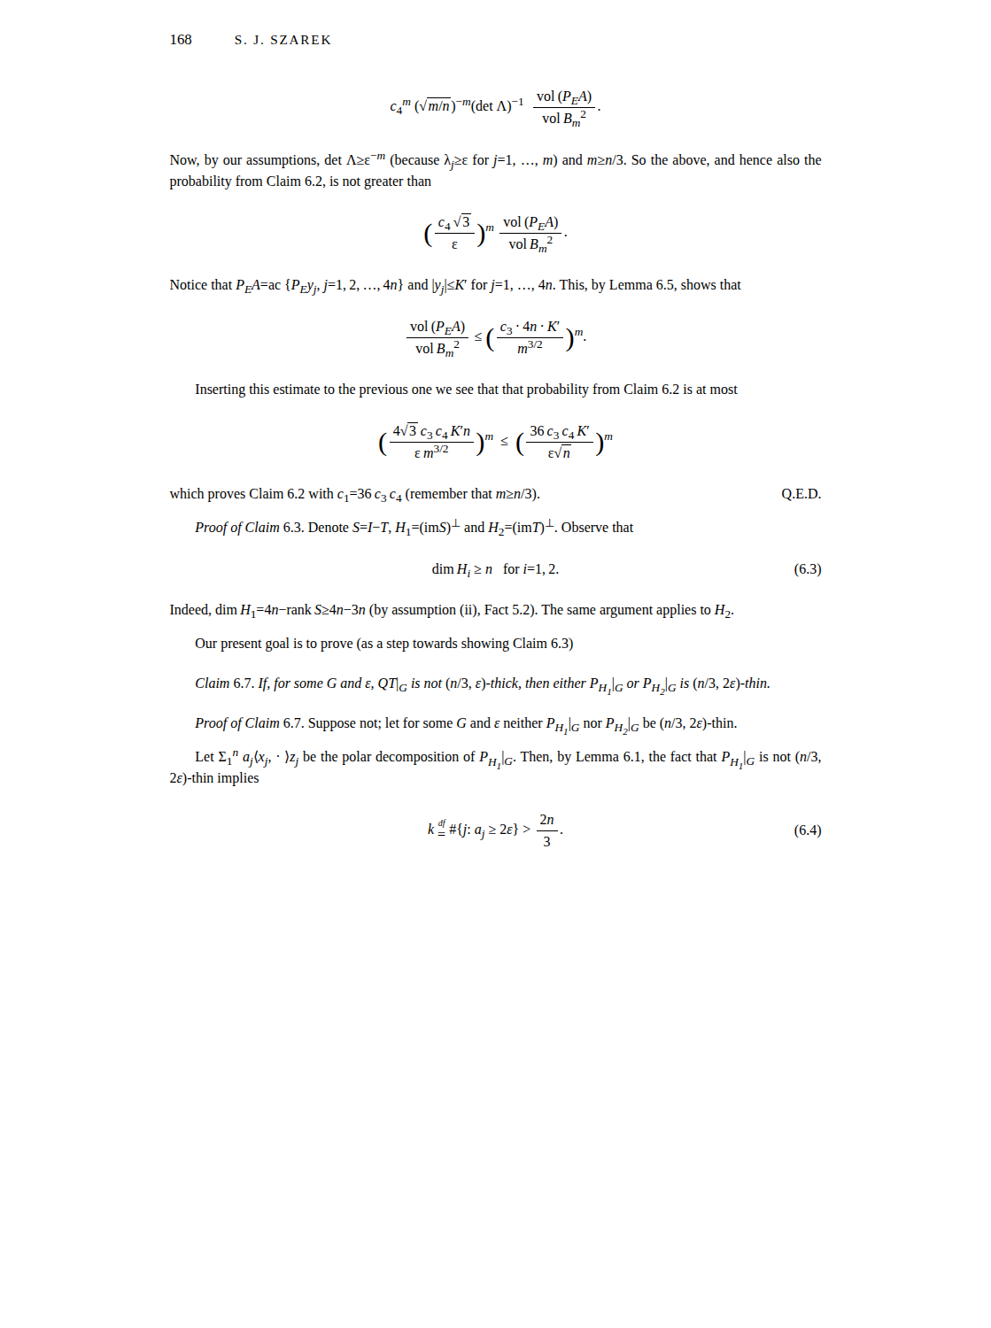168 S. J. SZAREK
c4m (√m/n)−m(det Λ)−1 vol (PEA) vol Bm2.
Now, by our assumptions, det Λ≥ε−m (because λj≥ε for j=1, …, m) and m≥n/3. So the above, and hence also the probability from Claim 6.2, is not greater than
(c4 √3 ε)m vol (PEA) vol Bm2.
Notice that PEA=ac {PEyj, j=1, 2, …, 4n} and |yj|≤K′ for j=1, …, 4n. This, by Lemma 6.5, shows that
vol (PEA) vol Bm2 ≤ (c3 · 4n · K′m3/2)m.
Inserting this estimate to the previous one we see that that probability from Claim 6.2 is at most
(4√3 c3 c4 K′n ε m3/2)m ≤ (36 c3 c4 K′ε√n)m
which proves Claim 6.2 with c1=36 c3 c4 (remember that m≥n/3).Q.E.D.
Proof of Claim 6.3. Denote S=I−T, H1=(imS)⊥ and H2=(imT)⊥. Observe that
dim Hi ≥ n for i=1, 2. (6.3)
Indeed, dim H1=4n−rank S≥4n−3n (by assumption (ii), Fact 5.2). The same argument applies to H2.
Our present goal is to prove (as a step towards showing Claim 6.3)
Claim 6.7. If, for some G and ε, QT|G is not (n/3, ε)-thick, then either PH1|G or PH2|G is (n/3, 2ε)-thin.
Proof of Claim 6.7. Suppose not; let for some G and ε neither PH1|G nor PH2|G be (n/3, 2ε)-thin.
Let Σ1n aj⟨xj, · ⟩zj be the polar decomposition of PH1|G. Then, by Lemma 6.1, the fact that PH1|G is not (n/3, 2ε)-thin implies
k df= #{j: aj ≥ 2ε} > 2n 3. (6.4)